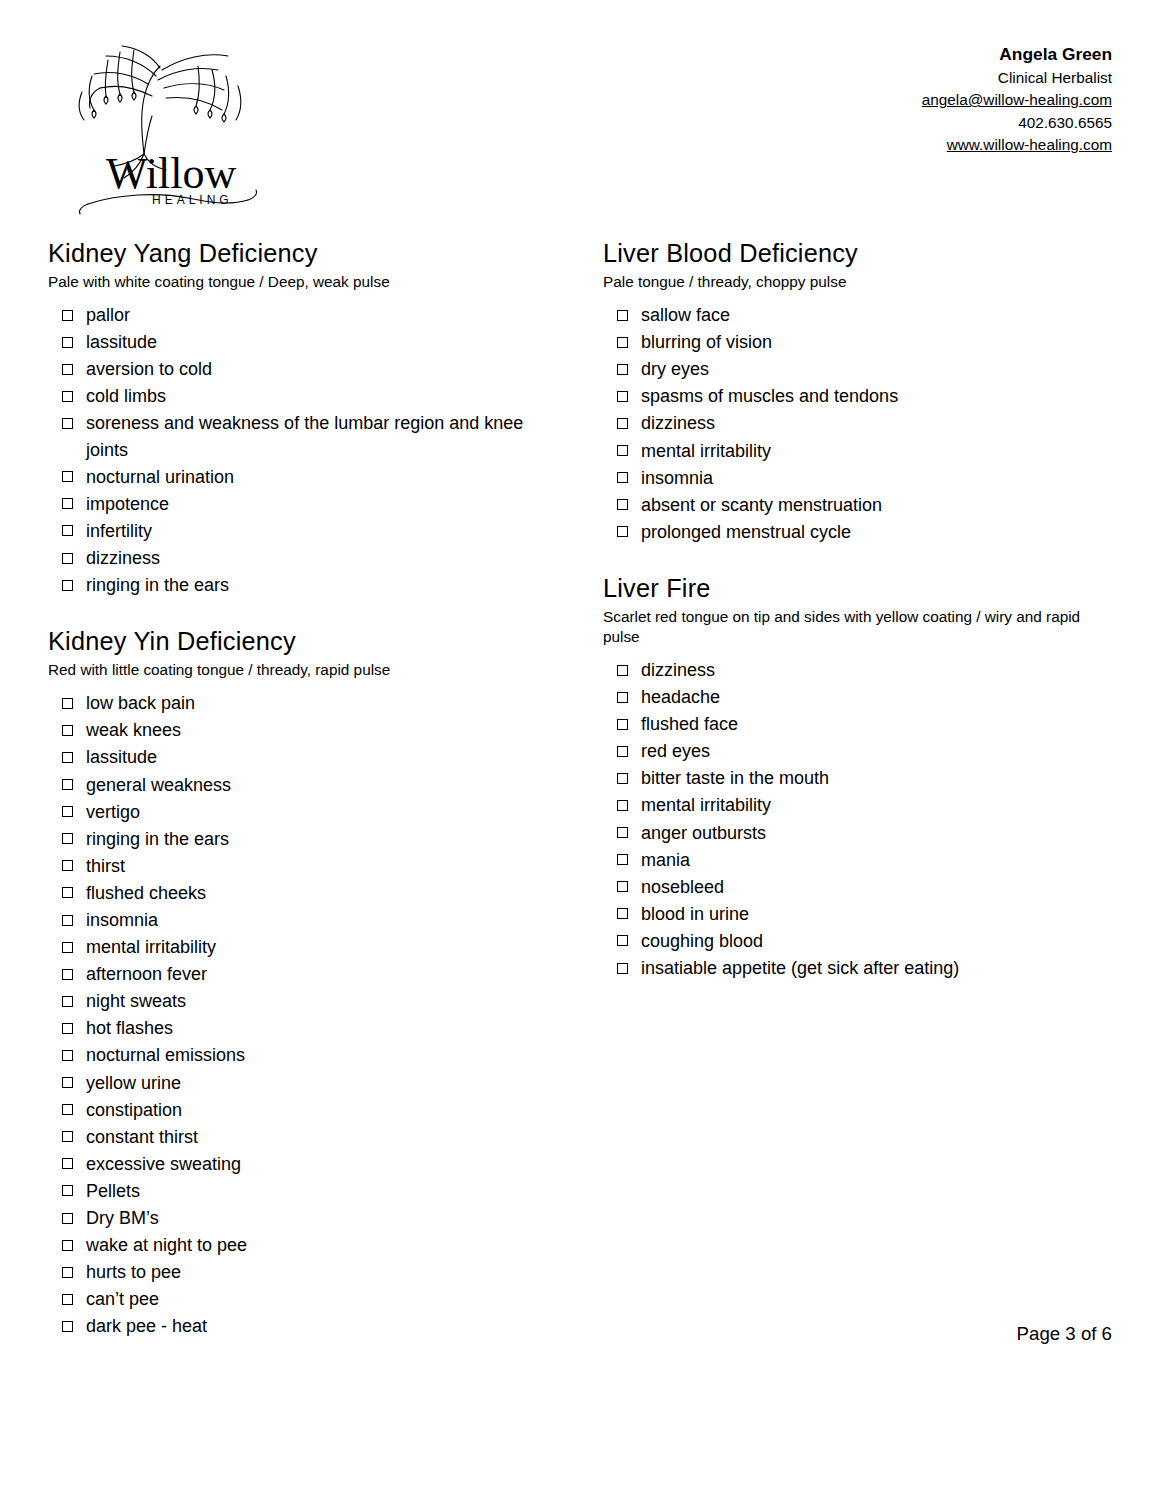Willow HEALING
Angela Green
Clinical Herbalist
angela@willow-healing.com
402.630.6565
www.willow-healing.com
Kidney Yang Deficiency
Pale with white coating tongue / Deep, weak pulse
pallor
lassitude
aversion to cold
cold limbs
soreness and weakness of the lumbar region and knee joints
nocturnal urination
impotence
infertility
dizziness
ringing in the ears
Kidney Yin Deficiency
Red with little coating tongue / thready, rapid pulse
low back pain
weak knees
lassitude
general weakness
vertigo
ringing in the ears
thirst
flushed cheeks
insomnia
mental irritability
afternoon fever
night sweats
hot flashes
nocturnal emissions
yellow urine
constipation
constant thirst
excessive sweating
Pellets
Dry BM’s
wake at night to pee
hurts to pee
can’t pee
dark pee - heat
Liver Blood Deficiency
Pale tongue / thready, choppy pulse
sallow face
blurring of vision
dry eyes
spasms of muscles and tendons
dizziness
mental irritability
insomnia
absent or scanty menstruation
prolonged menstrual cycle
Liver Fire
Scarlet red tongue on tip and sides with yellow coating / wiry and rapid pulse
dizziness
headache
flushed face
red eyes
bitter taste in the mouth
mental irritability
anger outbursts
mania
nosebleed
blood in urine
coughing blood
insatiable appetite (get sick after eating)
Page 3 of 6